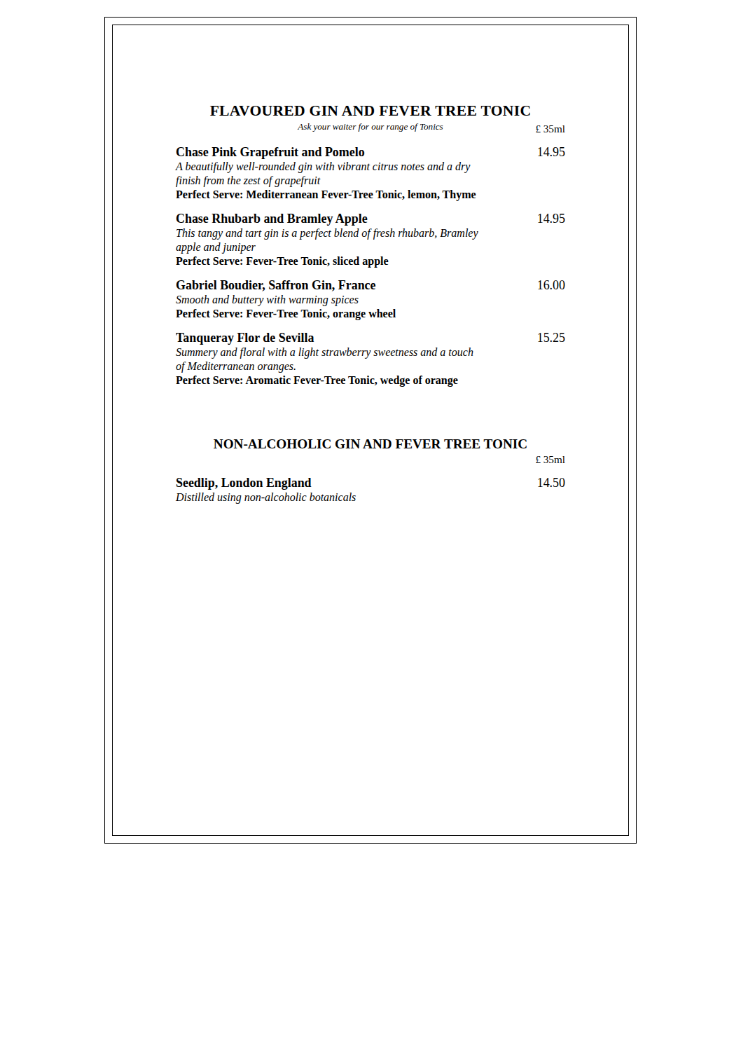FLAVOURED GIN AND FEVER TREE TONIC
Ask your waiter for our range of Tonics
£ 35ml
Chase Pink Grapefruit and Pomelo
14.95
A beautifully well-rounded gin with vibrant citrus notes and a dry finish from the zest of grapefruit
Perfect Serve: Mediterranean Fever-Tree Tonic, lemon, Thyme
Chase Rhubarb and Bramley Apple
14.95
This tangy and tart gin is a perfect blend of fresh rhubarb, Bramley apple and juniper
Perfect Serve: Fever-Tree Tonic, sliced apple
Gabriel Boudier, Saffron Gin, France
16.00
Smooth and buttery with warming spices
Perfect Serve: Fever-Tree Tonic, orange wheel
Tanqueray Flor de Sevilla
15.25
Summery and floral with a light strawberry sweetness and a touch of Mediterranean oranges.
Perfect Serve: Aromatic Fever-Tree Tonic, wedge of orange
NON-ALCOHOLIC GIN AND FEVER TREE TONIC
£ 35ml
Seedlip, London England
14.50
Distilled using non-alcoholic botanicals